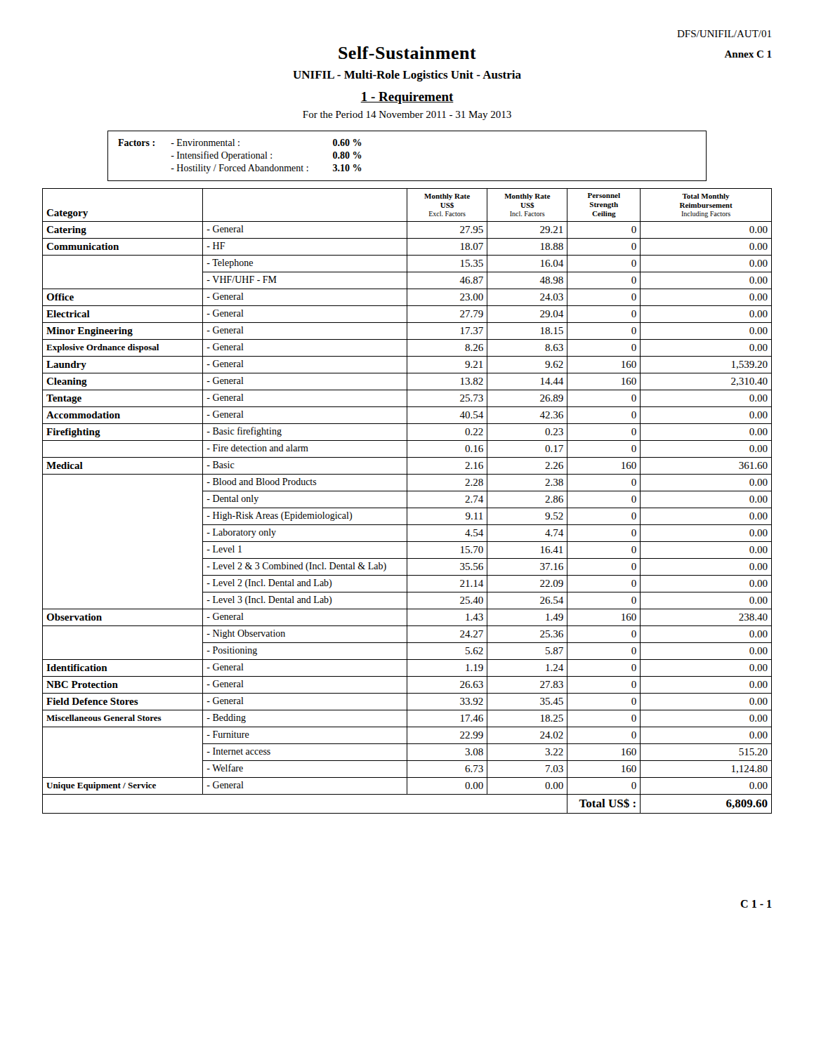DFS/UNIFIL/AUT/01
Annex C 1
Self-Sustainment
UNIFIL - Multi-Role Logistics Unit - Austria
1 - Requirement
For the Period 14 November 2011 - 31 May 2013
| Factors : | - Environmental : | 0.60 % |
| | - Intensified Operational : | 0.80 % |
| | - Hostility / Forced Abandonment : | 3.10 % |
| Category | | Monthly Rate US$ Excl. Factors | Monthly Rate US$ Incl. Factors | Personnel Strength Ceiling | Total Monthly Reimbursement Including Factors |
| --- | --- | --- | --- | --- | --- |
| Catering | - General | 27.95 | 29.21 | 0 | 0.00 |
| Communication | - HF | 18.07 | 18.88 | 0 | 0.00 |
| | - Telephone | 15.35 | 16.04 | 0 | 0.00 |
| | - VHF/UHF - FM | 46.87 | 48.98 | 0 | 0.00 |
| Office | - General | 23.00 | 24.03 | 0 | 0.00 |
| Electrical | - General | 27.79 | 29.04 | 0 | 0.00 |
| Minor Engineering | - General | 17.37 | 18.15 | 0 | 0.00 |
| Explosive Ordnance disposal | - General | 8.26 | 8.63 | 0 | 0.00 |
| Laundry | - General | 9.21 | 9.62 | 160 | 1,539.20 |
| Cleaning | - General | 13.82 | 14.44 | 160 | 2,310.40 |
| Tentage | - General | 25.73 | 26.89 | 0 | 0.00 |
| Accommodation | - General | 40.54 | 42.36 | 0 | 0.00 |
| Firefighting | - Basic firefighting | 0.22 | 0.23 | 0 | 0.00 |
| | - Fire detection and alarm | 0.16 | 0.17 | 0 | 0.00 |
| Medical | - Basic | 2.16 | 2.26 | 160 | 361.60 |
| | - Blood and Blood Products | 2.28 | 2.38 | 0 | 0.00 |
| | - Dental only | 2.74 | 2.86 | 0 | 0.00 |
| | - High-Risk Areas (Epidemiological) | 9.11 | 9.52 | 0 | 0.00 |
| | - Laboratory only | 4.54 | 4.74 | 0 | 0.00 |
| | - Level 1 | 15.70 | 16.41 | 0 | 0.00 |
| | - Level 2 & 3 Combined (Incl. Dental & Lab) | 35.56 | 37.16 | 0 | 0.00 |
| | - Level 2 (Incl. Dental and Lab) | 21.14 | 22.09 | 0 | 0.00 |
| | - Level 3 (Incl. Dental and Lab) | 25.40 | 26.54 | 0 | 0.00 |
| Observation | - General | 1.43 | 1.49 | 160 | 238.40 |
| | - Night Observation | 24.27 | 25.36 | 0 | 0.00 |
| | - Positioning | 5.62 | 5.87 | 0 | 0.00 |
| Identification | - General | 1.19 | 1.24 | 0 | 0.00 |
| NBC Protection | - General | 26.63 | 27.83 | 0 | 0.00 |
| Field Defence Stores | - General | 33.92 | 35.45 | 0 | 0.00 |
| Miscellaneous General Stores | - Bedding | 17.46 | 18.25 | 0 | 0.00 |
| | - Furniture | 22.99 | 24.02 | 0 | 0.00 |
| | - Internet access | 3.08 | 3.22 | 160 | 515.20 |
| | - Welfare | 6.73 | 7.03 | 160 | 1,124.80 |
| Unique Equipment / Service | - General | 0.00 | 0.00 | 0 | 0.00 |
| | | | | Total US$ : | 6,809.60 |
C 1 - 1